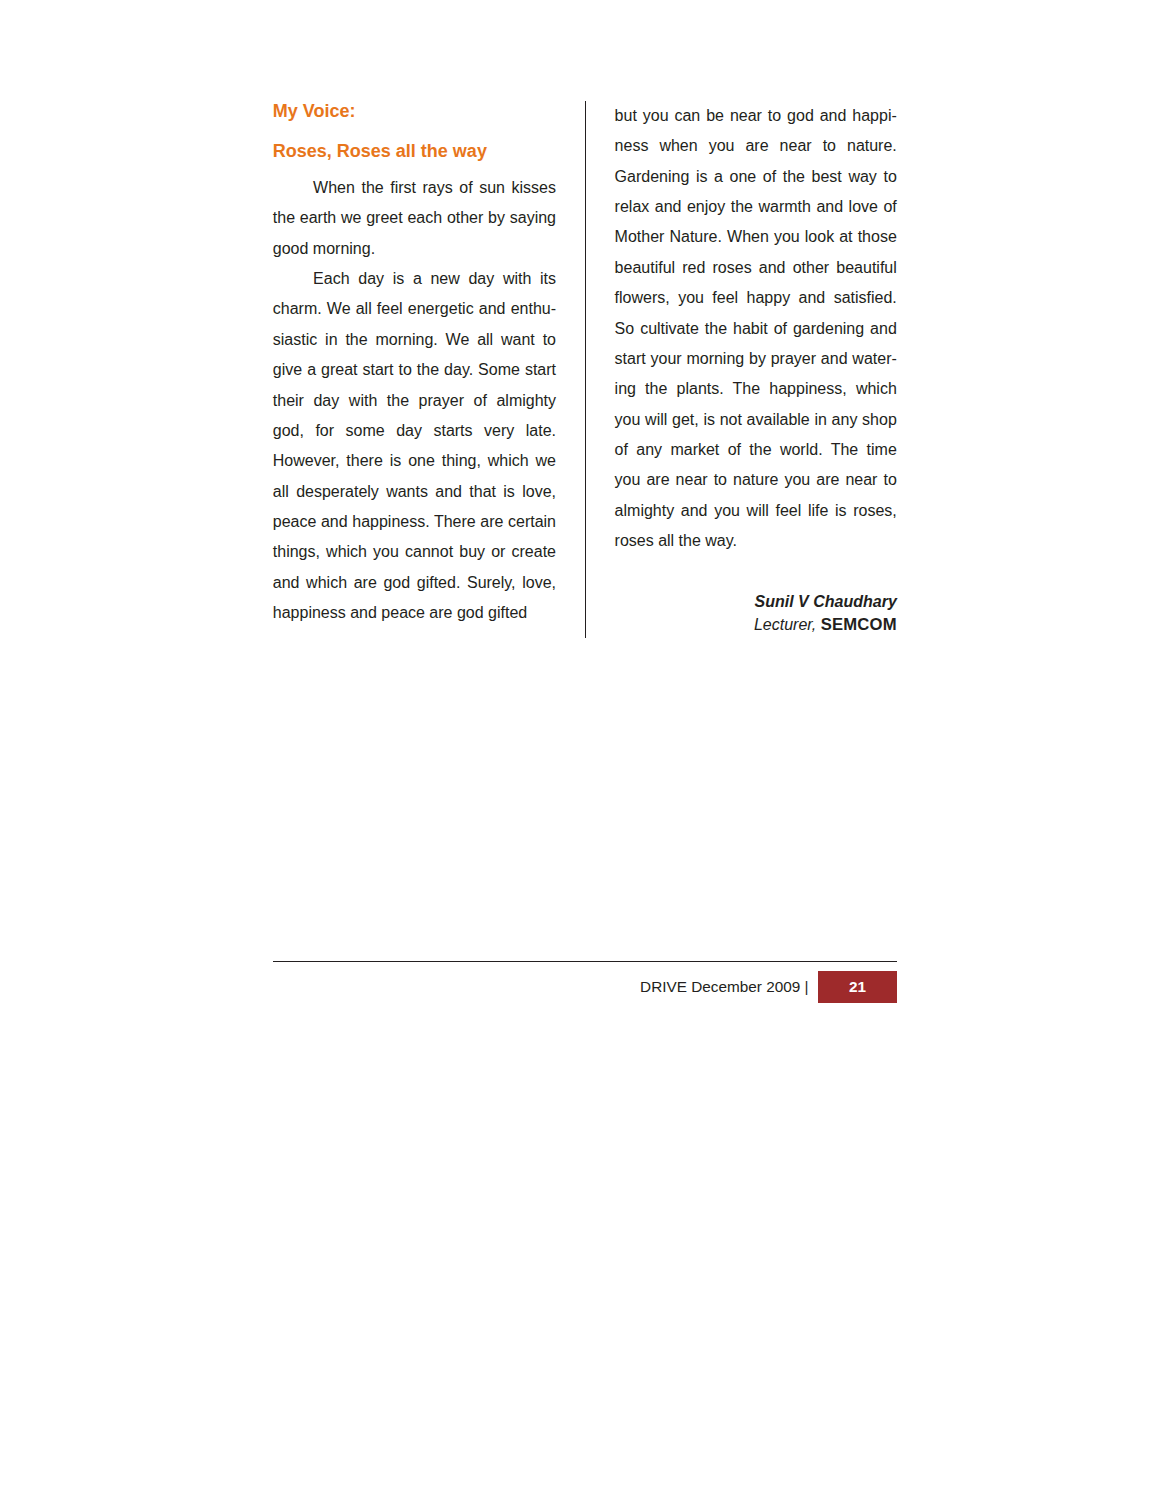My Voice:
Roses, Roses all the way
When the first rays of sun kisses the earth we greet each other by saying good morning.
Each day is a new day with its charm. We all feel energetic and enthusiastic in the morning. We all want to give a great start to the day. Some start their day with the prayer of almighty god, for some day starts very late. However, there is one thing, which we all desperately wants and that is love, peace and happiness. There are certain things, which you cannot buy or create and which are god gifted. Surely, love, happiness and peace are god gifted
but you can be near to god and happiness when you are near to nature. Gardening is a one of the best way to relax and enjoy the warmth and love of Mother Nature. When you look at those beautiful red roses and other beautiful flowers, you feel happy and satisfied. So cultivate the habit of gardening and start your morning by prayer and watering the plants. The happiness, which you will get, is not available in any shop of any market of the world. The time you are near to nature you are near to almighty and you will feel life is roses, roses all the way.
Sunil V Chaudhary
Lecturer, SEMCOM
DRIVE December 2009 |
21